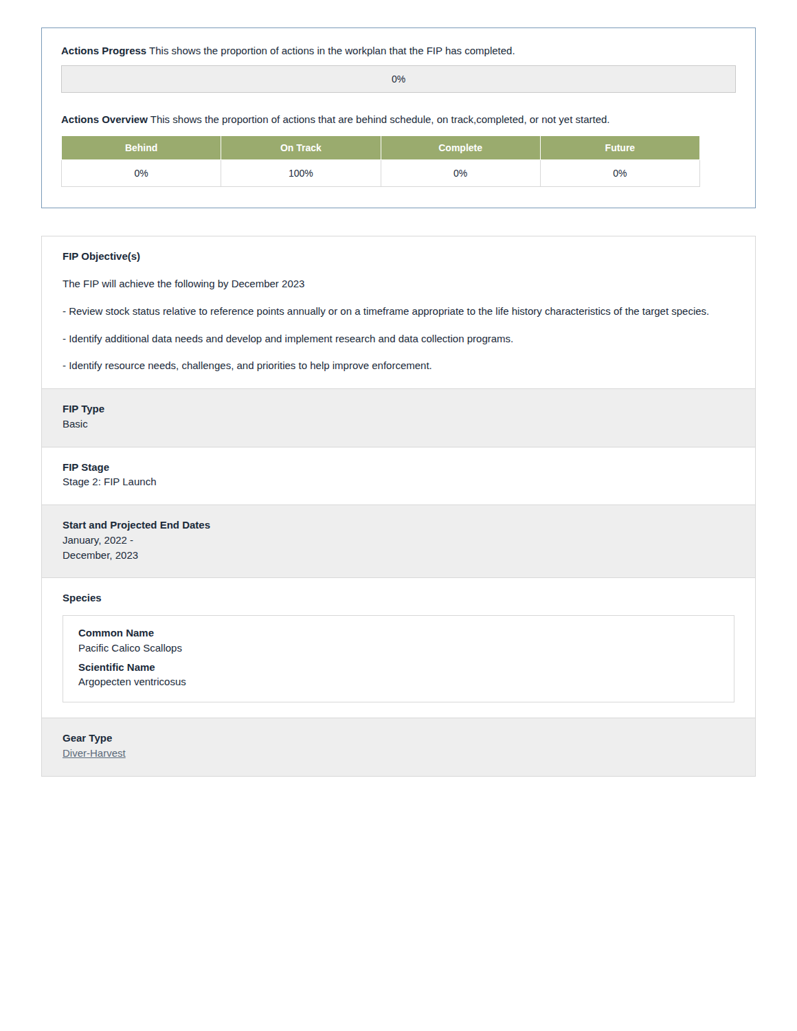Actions Progress This shows the proportion of actions in the workplan that the FIP has completed.
0%
Actions Overview This shows the proportion of actions that are behind schedule, on track,completed, or not yet started.
| Behind | On Track | Complete | Future |
| --- | --- | --- | --- |
| 0% | 100% | 0% | 0% |
FIP Objective(s)
The FIP will achieve the following by December 2023
- Review stock status relative to reference points annually or on a timeframe appropriate to the life history characteristics of the target species.
- Identify additional data needs and develop and implement research and data collection programs.
- Identify resource needs, challenges, and priorities to help improve enforcement.
FIP Type
Basic
FIP Stage
Stage 2: FIP Launch
Start and Projected End Dates
January, 2022 -
December, 2023
Species
Common Name
Pacific Calico Scallops
Scientific Name
Argopecten ventricosus
Gear Type
Diver-Harvest